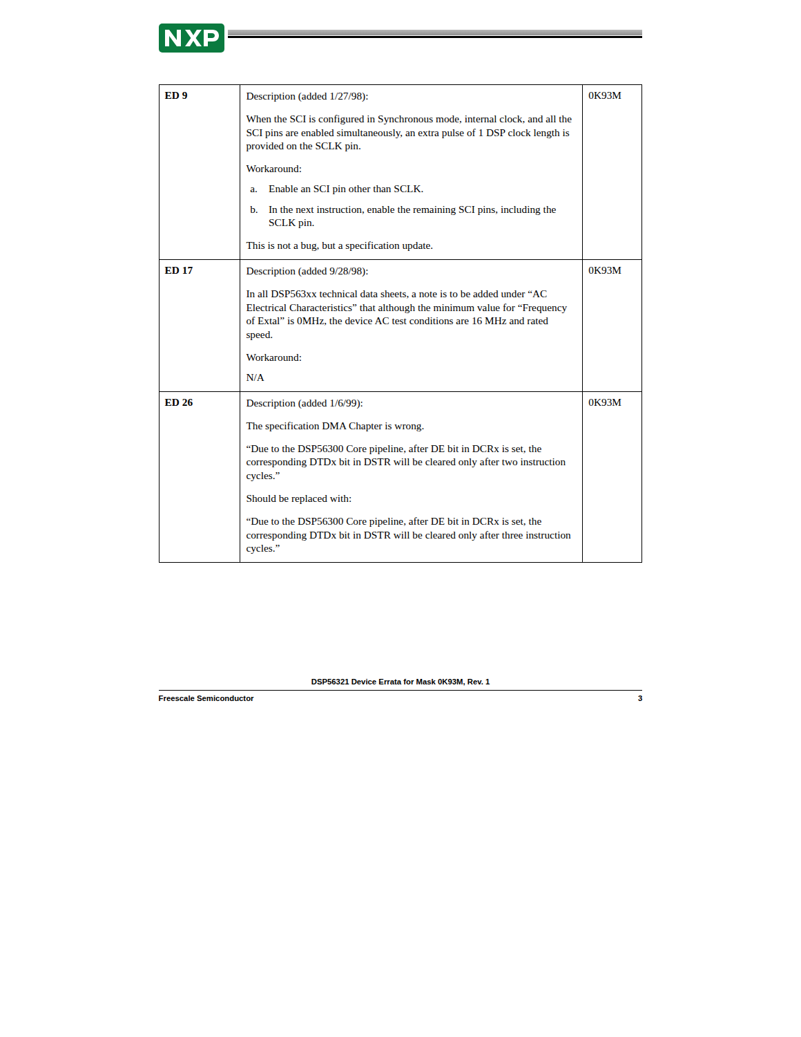| ED 9 | Description (added 1/27/98): When the SCI is configured in Synchronous mode, internal clock, and all the SCI pins are enabled simultaneously, an extra pulse of 1 DSP clock length is provided on the SCLK pin. Workaround: a. Enable an SCI pin other than SCLK. b. In the next instruction, enable the remaining SCI pins, including the SCLK pin. This is not a bug, but a specification update. | 0K93M |
| ED 17 | Description (added 9/28/98): In all DSP563xx technical data sheets, a note is to be added under “AC Electrical Characteristics” that although the minimum value for “Frequency of Extal” is 0MHz, the device AC test conditions are 16 MHz and rated speed. Workaround: N/A | 0K93M |
| ED 26 | Description (added 1/6/99): The specification DMA Chapter is wrong. “Due to the DSP56300 Core pipeline, after DE bit in DCRx is set, the corresponding DTDx bit in DSTR will be cleared only after two instruction cycles.” Should be replaced with: “Due to the DSP56300 Core pipeline, after DE bit in DCRx is set, the corresponding DTDx bit in DSTR will be cleared only after three instruction cycles.” | 0K93M |
DSP56321 Device Errata for Mask 0K93M, Rev. 1
Freescale Semiconductor 3